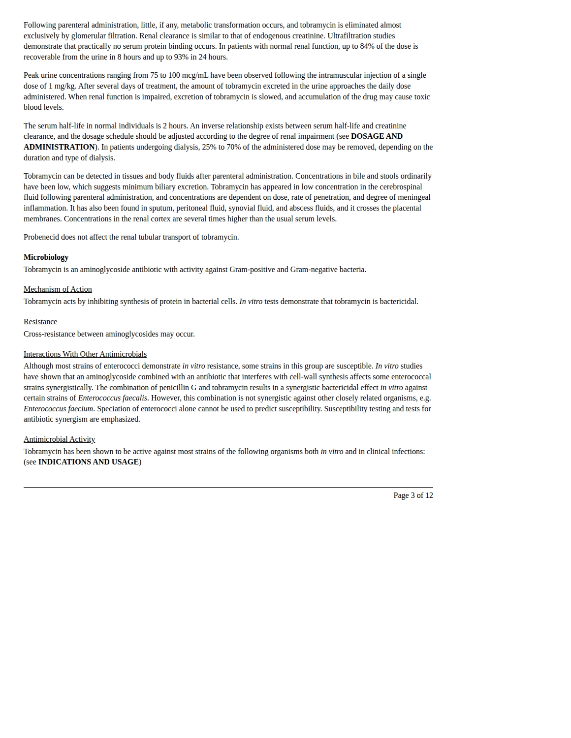Following parenteral administration, little, if any, metabolic transformation occurs, and tobramycin is eliminated almost exclusively by glomerular filtration. Renal clearance is similar to that of endogenous creatinine. Ultrafiltration studies demonstrate that practically no serum protein binding occurs. In patients with normal renal function, up to 84% of the dose is recoverable from the urine in 8 hours and up to 93% in 24 hours.
Peak urine concentrations ranging from 75 to 100 mcg/mL have been observed following the intramuscular injection of a single dose of 1 mg/kg. After several days of treatment, the amount of tobramycin excreted in the urine approaches the daily dose administered. When renal function is impaired, excretion of tobramycin is slowed, and accumulation of the drug may cause toxic blood levels.
The serum half-life in normal individuals is 2 hours. An inverse relationship exists between serum half-life and creatinine clearance, and the dosage schedule should be adjusted according to the degree of renal impairment (see DOSAGE AND ADMINISTRATION). In patients undergoing dialysis, 25% to 70% of the administered dose may be removed, depending on the duration and type of dialysis.
Tobramycin can be detected in tissues and body fluids after parenteral administration. Concentrations in bile and stools ordinarily have been low, which suggests minimum biliary excretion. Tobramycin has appeared in low concentration in the cerebrospinal fluid following parenteral administration, and concentrations are dependent on dose, rate of penetration, and degree of meningeal inflammation. It has also been found in sputum, peritoneal fluid, synovial fluid, and abscess fluids, and it crosses the placental membranes. Concentrations in the renal cortex are several times higher than the usual serum levels.
Probenecid does not affect the renal tubular transport of tobramycin.
Microbiology
Tobramycin is an aminoglycoside antibiotic with activity against Gram-positive and Gram-negative bacteria.
Mechanism of Action
Tobramycin acts by inhibiting synthesis of protein in bacterial cells. In vitro tests demonstrate that tobramycin is bactericidal.
Resistance
Cross-resistance between aminoglycosides may occur.
Interactions With Other Antimicrobials
Although most strains of enterococci demonstrate in vitro resistance, some strains in this group are susceptible. In vitro studies have shown that an aminoglycoside combined with an antibiotic that interferes with cell-wall synthesis affects some enterococcal strains synergistically. The combination of penicillin G and tobramycin results in a synergistic bactericidal effect in vitro against certain strains of Enterococcus faecalis. However, this combination is not synergistic against other closely related organisms, e.g. Enterococcus faecium. Speciation of enterococci alone cannot be used to predict susceptibility. Susceptibility testing and tests for antibiotic synergism are emphasized.
Antimicrobial Activity
Tobramycin has been shown to be active against most strains of the following organisms both in vitro and in clinical infections: (see INDICATIONS AND USAGE)
Page 3 of 12